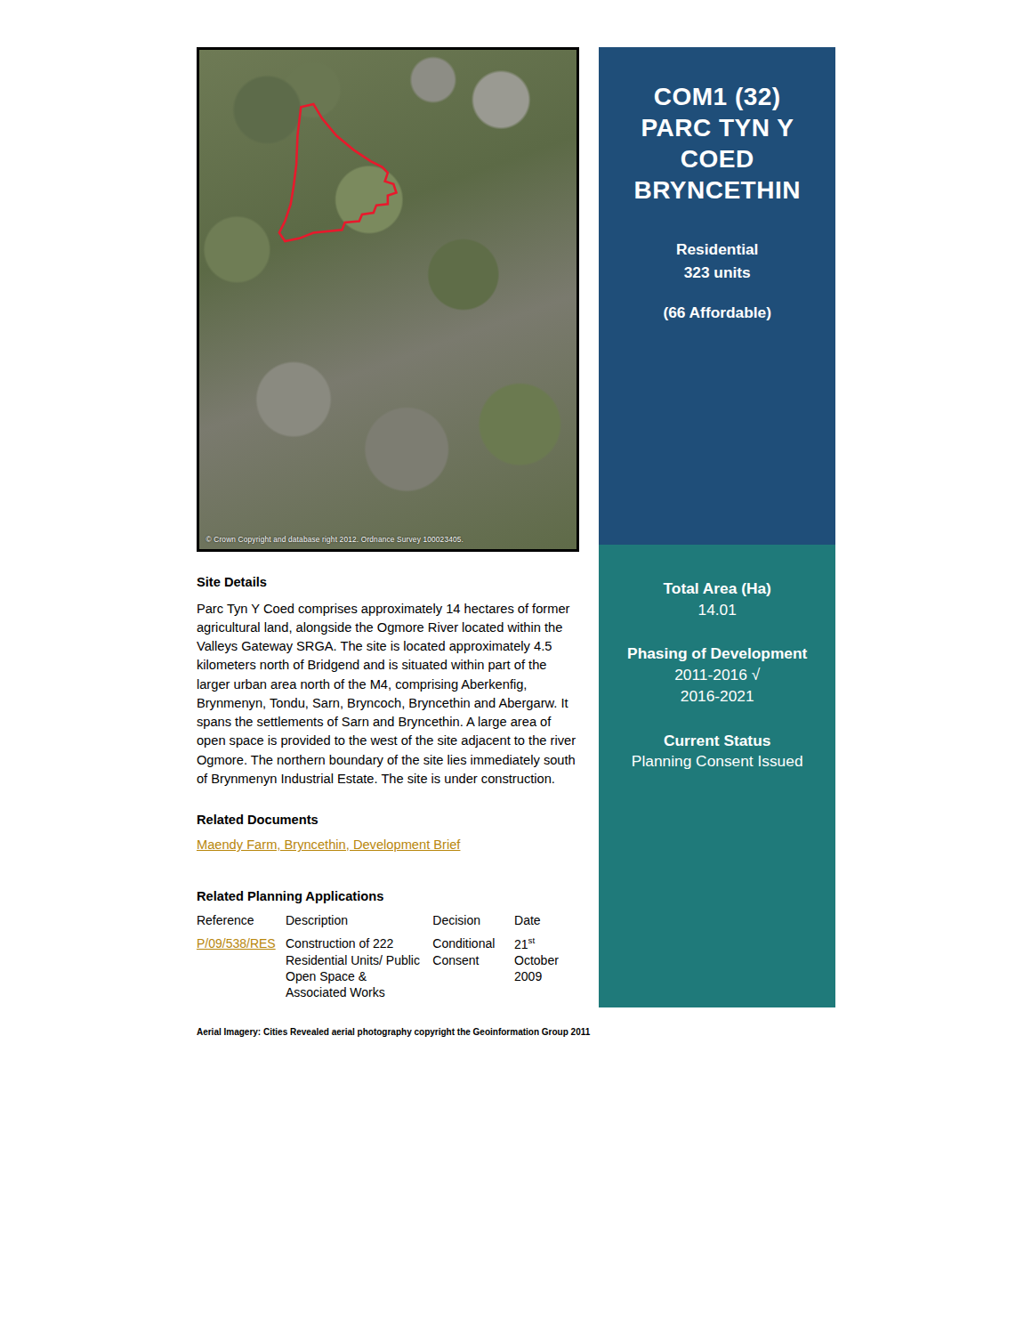© Crown Copyright and database right 2012. Ordnance Survey 100023405.
Site Details
Parc Tyn Y Coed comprises approximately 14 hectares of former agricultural land, alongside the Ogmore River located within the Valleys Gateway SRGA. The site is located approximately 4.5 kilometers north of Bridgend and is situated within part of the larger urban area north of the M4, comprising Aberkenfig, Brynmenyn, Tondu, Sarn, Bryncoch, Bryncethin and Abergarw. It spans the settlements of Sarn and Bryncethin. A large area of open space is provided to the west of the site adjacent to the river Ogmore. The northern boundary of the site lies immediately south of Brynmenyn Industrial Estate. The site is under construction.
Related Documents
Maendy Farm, Bryncethin, Development Brief
Related Planning Applications
| Reference | Description | Decision | Date |
| --- | --- | --- | --- |
| P/09/538/RES | Construction of 222 Residential Units/ Public Open Space & Associated Works | Conditional Consent | 21 st October 2009 |
COM1 (32) PARC TYN Y COED BRYNCETHIN
Residential
323 units (66 Affordable)
Total Area (Ha)
14.01
Phasing of Development
2011-2016 √
2016-2021
Current Status
Planning Consent Issued
Aerial Imagery: Cities Revealed aerial photography copyright the Geoinformation Group 2011